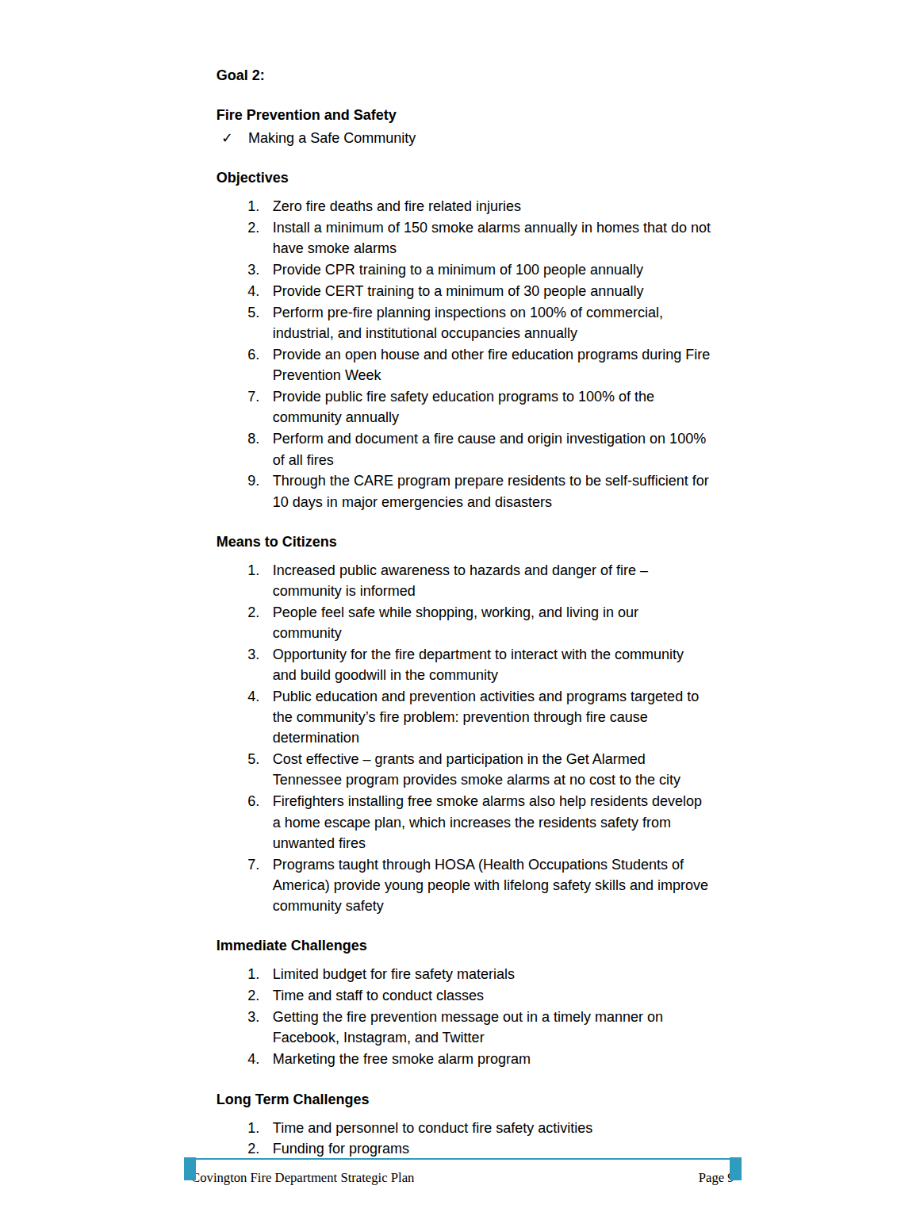Goal 2:
Fire Prevention and Safety
✓Making a Safe Community
Objectives
Zero fire deaths and fire related injuries
Install a minimum of 150 smoke alarms annually in homes that do not have smoke alarms
Provide CPR training to a minimum of 100 people annually
Provide CERT training to a minimum of 30 people annually
Perform pre-fire planning inspections on 100% of commercial, industrial, and institutional occupancies annually
Provide an open house and other fire education programs during Fire Prevention Week
Provide public fire safety education programs to 100% of the community annually
Perform and document a fire cause and origin investigation on 100% of all fires
Through the CARE program prepare residents to be self-sufficient for 10 days in major emergencies and disasters
Means to Citizens
Increased public awareness to hazards and danger of fire – community is informed
People feel safe while shopping, working, and living in our community
Opportunity for the fire department to interact with the community and build goodwill in the community
Public education and prevention activities and programs targeted to the community’s fire problem: prevention through fire cause determination
Cost effective – grants and participation in the Get Alarmed Tennessee program provides smoke alarms at no cost to the city
Firefighters installing free smoke alarms also help residents develop a home escape plan, which increases the residents safety from unwanted fires
Programs taught through HOSA (Health Occupations Students of America) provide young people with lifelong safety skills and improve community safety
Immediate Challenges
Limited budget for fire safety materials
Time and staff to conduct classes
Getting the fire prevention message out in a timely manner on Facebook, Instagram, and Twitter
Marketing the free smoke alarm program
Long Term Challenges
Time and personnel to conduct fire safety activities
Funding for programs
Covington Fire Department Strategic Plan Page 9